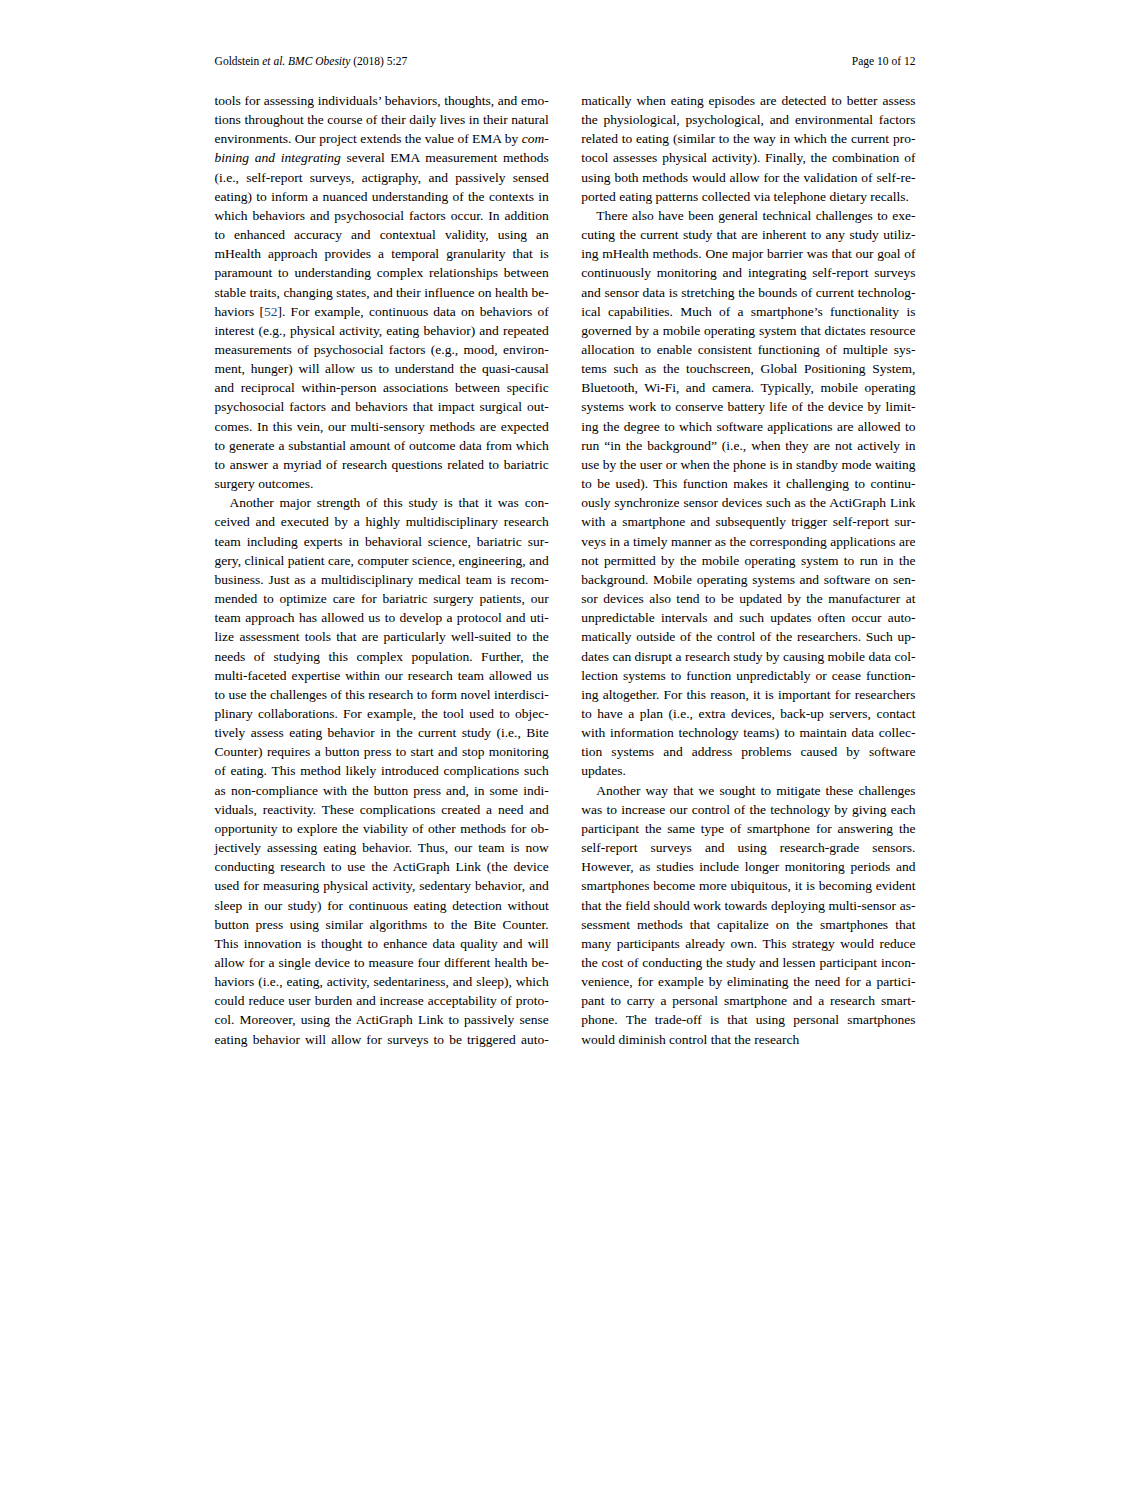Goldstein et al. BMC Obesity (2018) 5:27
Page 10 of 12
tools for assessing individuals’ behaviors, thoughts, and emotions throughout the course of their daily lives in their natural environments. Our project extends the value of EMA by combining and integrating several EMA measurement methods (i.e., self-report surveys, actigraphy, and passively sensed eating) to inform a nuanced understanding of the contexts in which behaviors and psychosocial factors occur. In addition to enhanced accuracy and contextual validity, using an mHealth approach provides a temporal granularity that is paramount to understanding complex relationships between stable traits, changing states, and their influence on health behaviors [52]. For example, continuous data on behaviors of interest (e.g., physical activity, eating behavior) and repeated measurements of psychosocial factors (e.g., mood, environment, hunger) will allow us to understand the quasi-causal and reciprocal within-person associations between specific psychosocial factors and behaviors that impact surgical outcomes. In this vein, our multi-sensory methods are expected to generate a substantial amount of outcome data from which to answer a myriad of research questions related to bariatric surgery outcomes.
Another major strength of this study is that it was conceived and executed by a highly multidisciplinary research team including experts in behavioral science, bariatric surgery, clinical patient care, computer science, engineering, and business. Just as a multidisciplinary medical team is recommended to optimize care for bariatric surgery patients, our team approach has allowed us to develop a protocol and utilize assessment tools that are particularly well-suited to the needs of studying this complex population. Further, the multi-faceted expertise within our research team allowed us to use the challenges of this research to form novel interdisciplinary collaborations. For example, the tool used to objectively assess eating behavior in the current study (i.e., Bite Counter) requires a button press to start and stop monitoring of eating. This method likely introduced complications such as non-compliance with the button press and, in some individuals, reactivity. These complications created a need and opportunity to explore the viability of other methods for objectively assessing eating behavior. Thus, our team is now conducting research to use the ActiGraph Link (the device used for measuring physical activity, sedentary behavior, and sleep in our study) for continuous eating detection without button press using similar algorithms to the Bite Counter. This innovation is thought to enhance data quality and will allow for a single device to measure four different health behaviors (i.e., eating, activity, sedentariness, and sleep), which could reduce user burden and increase acceptability of protocol. Moreover, using the ActiGraph Link to passively sense eating behavior will allow for surveys to be triggered automatically when eating episodes are detected to better assess the physiological, psychological, and environmental factors related to eating (similar to the way in which the current protocol assesses physical activity). Finally, the combination of using both methods would allow for the validation of self-reported eating patterns collected via telephone dietary recalls.
There also have been general technical challenges to executing the current study that are inherent to any study utilizing mHealth methods. One major barrier was that our goal of continuously monitoring and integrating self-report surveys and sensor data is stretching the bounds of current technological capabilities. Much of a smartphone’s functionality is governed by a mobile operating system that dictates resource allocation to enable consistent functioning of multiple systems such as the touchscreen, Global Positioning System, Bluetooth, Wi-Fi, and camera. Typically, mobile operating systems work to conserve battery life of the device by limiting the degree to which software applications are allowed to run “in the background” (i.e., when they are not actively in use by the user or when the phone is in standby mode waiting to be used). This function makes it challenging to continuously synchronize sensor devices such as the ActiGraph Link with a smartphone and subsequently trigger self-report surveys in a timely manner as the corresponding applications are not permitted by the mobile operating system to run in the background. Mobile operating systems and software on sensor devices also tend to be updated by the manufacturer at unpredictable intervals and such updates often occur automatically outside of the control of the researchers. Such updates can disrupt a research study by causing mobile data collection systems to function unpredictably or cease functioning altogether. For this reason, it is important for researchers to have a plan (i.e., extra devices, back-up servers, contact with information technology teams) to maintain data collection systems and address problems caused by software updates.
Another way that we sought to mitigate these challenges was to increase our control of the technology by giving each participant the same type of smartphone for answering the self-report surveys and using research-grade sensors. However, as studies include longer monitoring periods and smartphones become more ubiquitous, it is becoming evident that the field should work towards deploying multi-sensor assessment methods that capitalize on the smartphones that many participants already own. This strategy would reduce the cost of conducting the study and lessen participant inconvenience, for example by eliminating the need for a participant to carry a personal smartphone and a research smartphone. The trade-off is that using personal smartphones would diminish control that the research